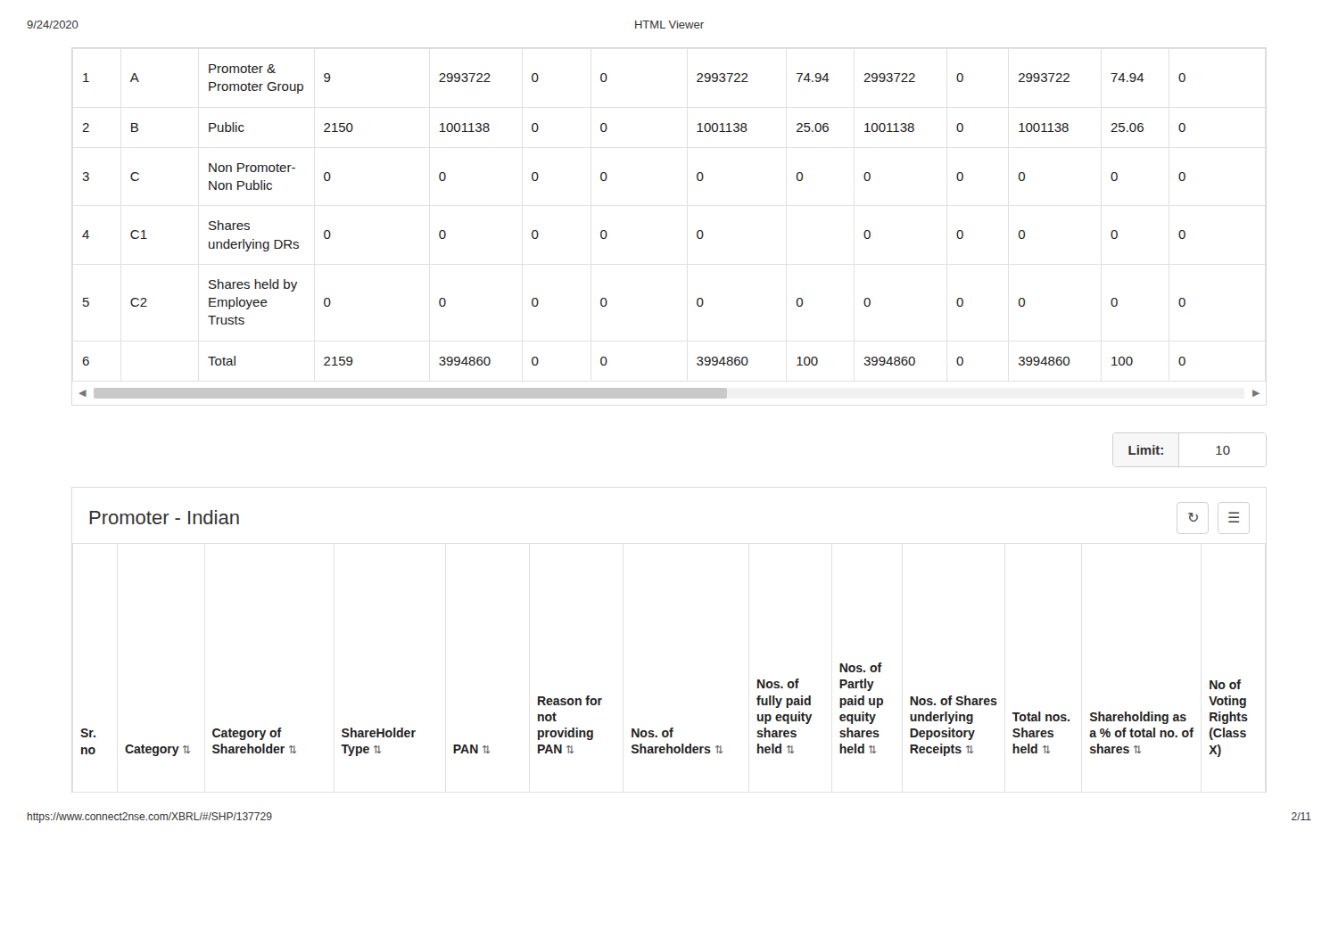9/24/2020
HTML Viewer
| 1 | A | Promoter & Promoter Group | 9 | 2993722 | 0 | 0 | 2993722 | 74.94 | 2993722 | 0 | 2993722 | 74.94 | 0 |
| 2 | B | Public | 2150 | 1001138 | 0 | 0 | 1001138 | 25.06 | 1001138 | 0 | 1001138 | 25.06 | 0 |
| 3 | C | Non Promoter- Non Public | 0 | 0 | 0 | 0 | 0 | 0 | 0 | 0 | 0 | 0 | 0 |
| 4 | C1 | Shares underlying DRs | 0 | 0 | 0 | 0 | 0 | | 0 | 0 | 0 | 0 | 0 |
| 5 | C2 | Shares held by Employee Trusts | 0 | 0 | 0 | 0 | 0 | 0 | 0 | 0 | 0 | 0 | 0 |
| 6 | | Total | 2159 | 3994860 | 0 | 0 | 3994860 | 100 | 3994860 | 0 | 3994860 | 100 | 0 |
◀
▶
Limit:
10
Promoter - Indian
↻
☰
| Sr. no | Category ⇅ | Category of Shareholder ⇅ | ShareHolder Type ⇅ | PAN ⇅ | Reason for not providing PAN ⇅ | Nos. of Shareholders ⇅ | Nos. of fully paid up equity shares held ⇅ | Nos. of Partly paid up equity shares held ⇅ | Nos. of Shares underlying Depository Receipts ⇅ | Total nos. Shares held ⇅ | Shareholding as a % of total no. of shares ⇅ | No of Voting Rights (Class X) |
| --- | --- | --- | --- | --- | --- | --- | --- | --- | --- | --- | --- | --- |
https://www.connect2nse.com/XBRL/#/SHP/137729
2/11